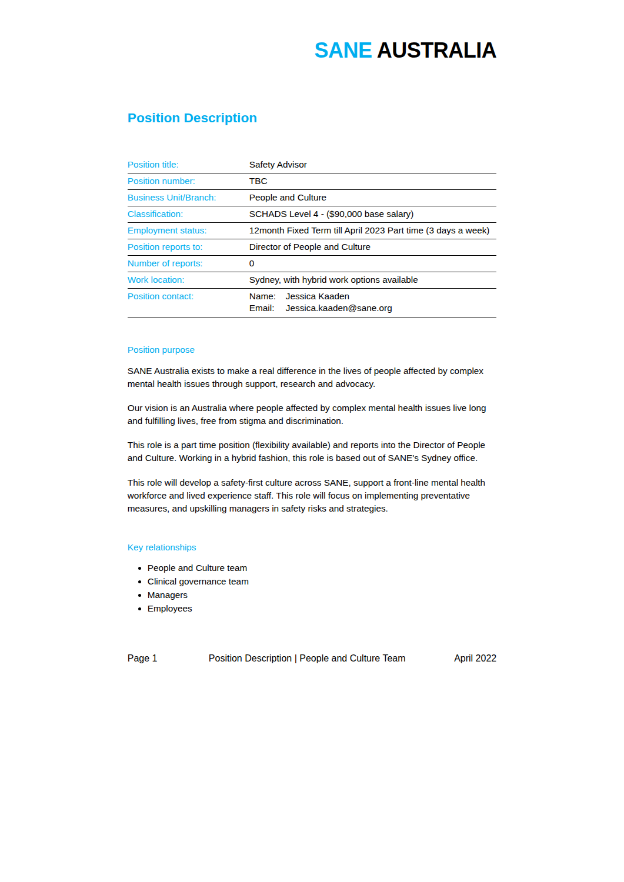SANE AUSTRALIA
Position Description
| Position title: | Safety Advisor |
| Position number: | TBC |
| Business Unit/Branch: | People and Culture |
| Classification: | SCHADS Level 4 - ($90,000 base salary) |
| Employment status: | 12month Fixed Term till April 2023 Part time (3 days a week) |
| Position reports to: | Director of People and Culture |
| Number of reports: | 0 |
| Work location: | Sydney, with hybrid work options available |
| Position contact: | Name: Jessica Kaaden Email: Jessica.kaaden@sane.org |
Position purpose
SANE Australia exists to make a real difference in the lives of people affected by complex mental health issues through support, research and advocacy.
Our vision is an Australia where people affected by complex mental health issues live long and fulfilling lives, free from stigma and discrimination.
This role is a part time position (flexibility available) and reports into the Director of People and Culture. Working in a hybrid fashion, this role is based out of SANE's Sydney office.
This role will develop a safety-first culture across SANE, support a front-line mental health workforce and lived experience staff. This role will focus on implementing preventative measures, and upskilling managers in safety risks and strategies.
Key relationships
People and Culture team
Clinical governance team
Managers
Employees
Page 1
Position Description | People and Culture Team
April 2022